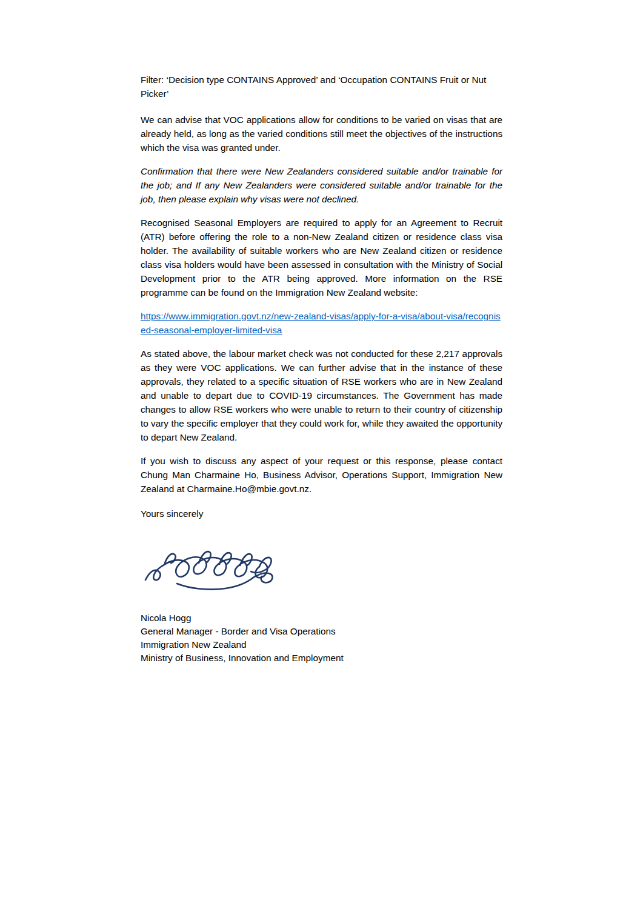Filter: ‘Decision type CONTAINS Approved’ and ‘Occupation CONTAINS Fruit or Nut Picker’
We can advise that VOC applications allow for conditions to be varied on visas that are already held, as long as the varied conditions still meet the objectives of the instructions which the visa was granted under.
Confirmation that there were New Zealanders considered suitable and/or trainable for the job; and If any New Zealanders were considered suitable and/or trainable for the job, then please explain why visas were not declined.
Recognised Seasonal Employers are required to apply for an Agreement to Recruit (ATR) before offering the role to a non-New Zealand citizen or residence class visa holder. The availability of suitable workers who are New Zealand citizen or residence class visa holders would have been assessed in consultation with the Ministry of Social Development prior to the ATR being approved. More information on the RSE programme can be found on the Immigration New Zealand website:
https://www.immigration.govt.nz/new-zealand-visas/apply-for-a-visa/about-visa/recognised-seasonal-employer-limited-visa
As stated above, the labour market check was not conducted for these 2,217 approvals as they were VOC applications. We can further advise that in the instance of these approvals, they related to a specific situation of RSE workers who are in New Zealand and unable to depart due to COVID-19 circumstances. The Government has made changes to allow RSE workers who were unable to return to their country of citizenship to vary the specific employer that they could work for, while they awaited the opportunity to depart New Zealand.
If you wish to discuss any aspect of your request or this response, please contact Chung Man Charmaine Ho, Business Advisor, Operations Support, Immigration New Zealand at Charmaine.Ho@mbie.govt.nz.
Yours sincerely
Nicola Hogg
General Manager - Border and Visa Operations
Immigration New Zealand
Ministry of Business, Innovation and Employment